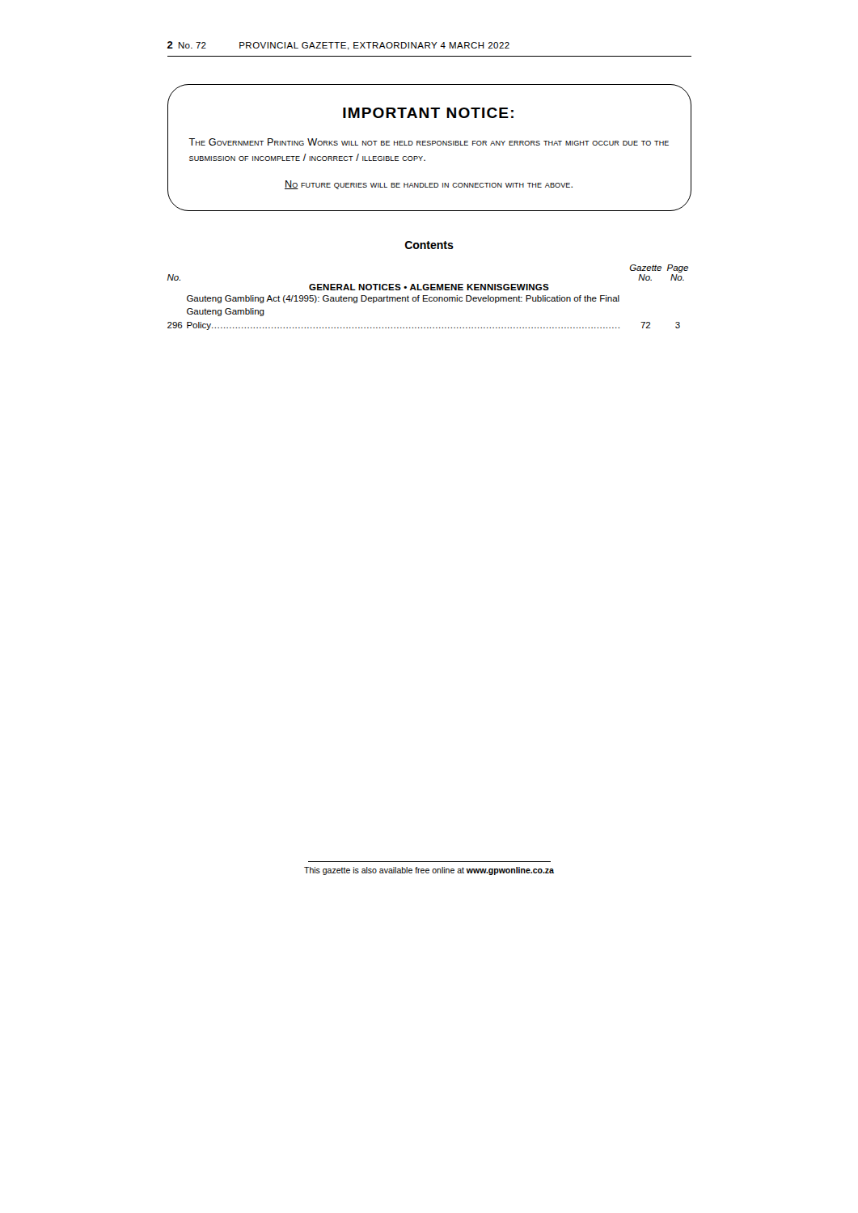2 No. 72 PROVINCIAL GAZETTE, EXTRAORDINARY 4 MARCH 2022
IMPORTANT NOTICE:
The Government Printing Works will not be held responsible for any errors that might occur due to the submission of incomplete / incorrect / illegible copy.
No future queries will be handled in connection with the above.
Contents
| | | Gazette | Page |
| No. | | No. | No. |
| GENERAL NOTICES • ALGEMENE KENNISGEWINGS |
| 296 | Gauteng Gambling Act (4/1995): Gauteng Department of Economic Development: Publication of the Final Gauteng Gambling Policy ......................................................................................................................................... | 72 | 3 |
This gazette is also available free online at www.gpwonline.co.za